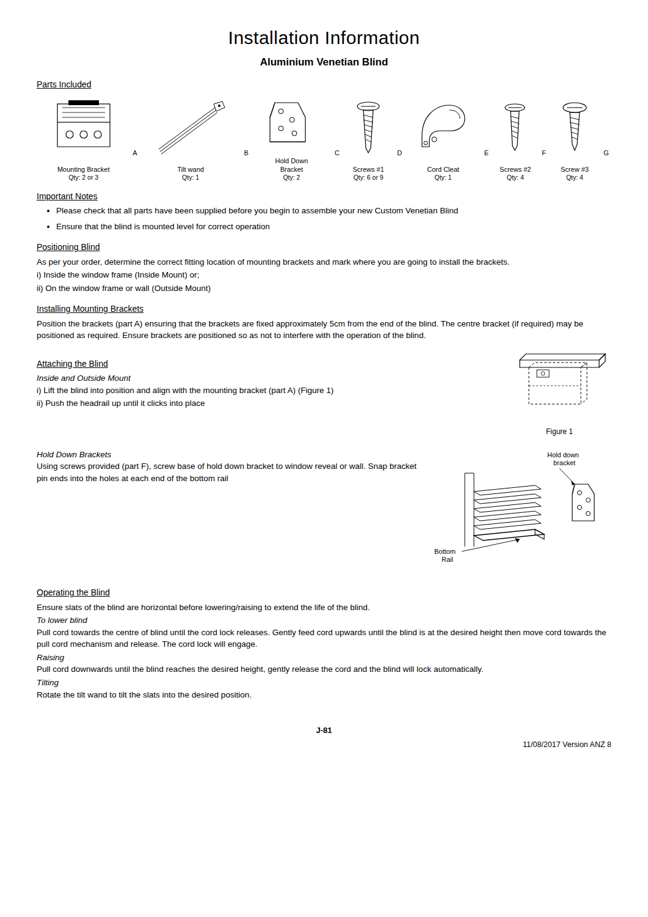Installation Information
Aluminium Venetian Blind
Parts Included
| | A | | B | | C | | D | | E | | F | | G |
| Mounting Bracket Qty: 2 or 3 | | Tilt wand Qty: 1 | | Hold Down Bracket Qty: 2 | | Screws #1 Qty: 6 or 9 | | Cord Cleat Qty: 1 | | Screws #2 Qty: 4 | | Screw #3 Qty: 4 | |
Important Notes
Please check that all parts have been supplied before you begin to assemble your new Custom Venetian Blind
Ensure that the blind is mounted level for correct operation
Positioning Blind
As per your order, determine the correct fitting location of mounting brackets and mark where you are going to install the brackets.
i) Inside the window frame (Inside Mount) or;
ii) On the window frame or wall (Outside Mount)
Installing Mounting Brackets
Position the brackets (part A) ensuring that the brackets are fixed approximately 5cm from the end of the blind. The centre bracket (if required) may be positioned as required. Ensure brackets are positioned so as not to interfere with the operation of the blind.
Figure 1
Attaching the Blind
Inside and Outside Mount
i) Lift the blind into position and align with the mounting bracket (part A) (Figure 1)
ii) Push the headrail up until it clicks into place
Hold down bracket Bottom Rail
Hold Down Brackets
Using screws provided (part F), screw base of hold down bracket to window reveal or wall. Snap bracket pin ends into the holes at each end of the bottom rail
Operating the Blind
Ensure slats of the blind are horizontal before lowering/raising to extend the life of the blind.
To lower blind
Pull cord towards the centre of blind until the cord lock releases. Gently feed cord upwards until the blind is at the desired height then move cord towards the pull cord mechanism and release. The cord lock will engage.
Raising
Pull cord downwards until the blind reaches the desired height, gently release the cord and the blind will lock automatically.
Tilting
Rotate the tilt wand to tilt the slats into the desired position.
J-81
11/08/2017 Version ANZ 8